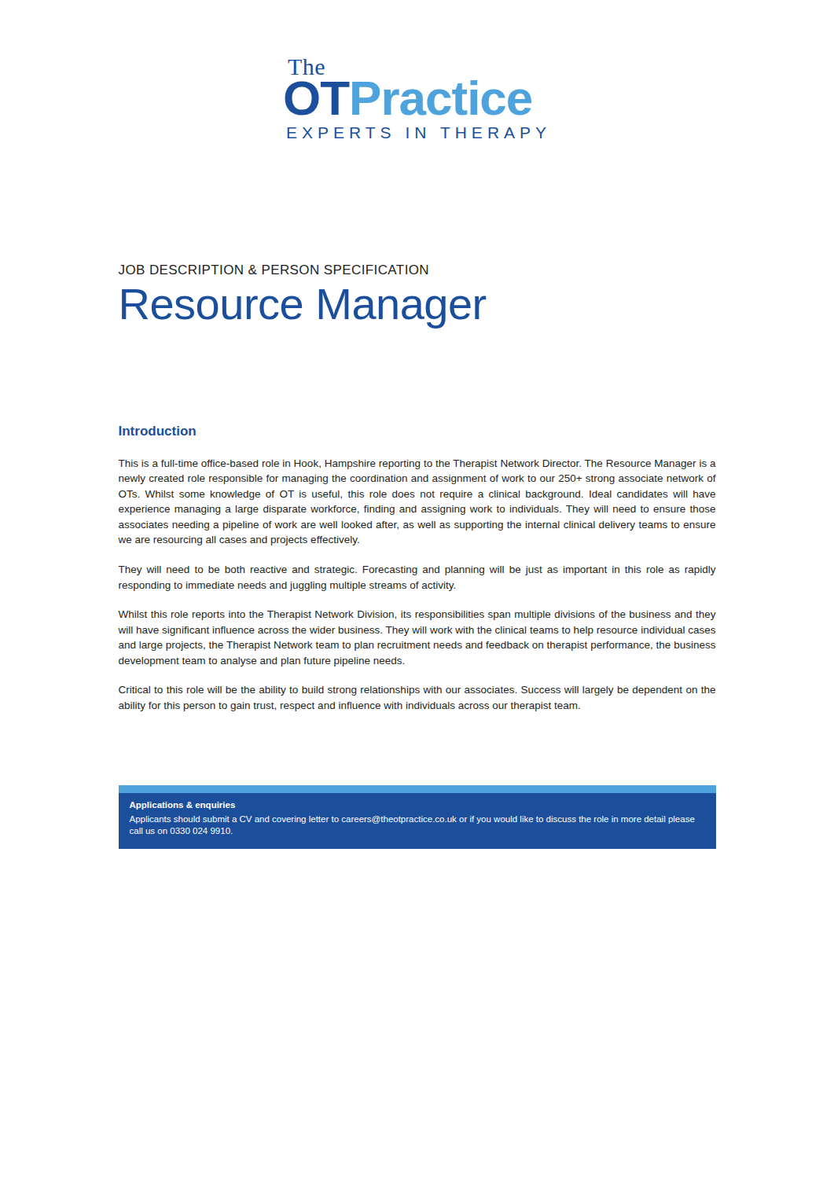The OT Practice EXPERTS IN THERAPY
JOB DESCRIPTION & PERSON SPECIFICATION
Resource Manager
Introduction
This is a full-time office-based role in Hook, Hampshire reporting to the Therapist Network Director. The Resource Manager is a newly created role responsible for managing the coordination and assignment of work to our 250+ strong associate network of OTs. Whilst some knowledge of OT is useful, this role does not require a clinical background. Ideal candidates will have experience managing a large disparate workforce, finding and assigning work to individuals. They will need to ensure those associates needing a pipeline of work are well looked after, as well as supporting the internal clinical delivery teams to ensure we are resourcing all cases and projects effectively.
They will need to be both reactive and strategic. Forecasting and planning will be just as important in this role as rapidly responding to immediate needs and juggling multiple streams of activity.
Whilst this role reports into the Therapist Network Division, its responsibilities span multiple divisions of the business and they will have significant influence across the wider business. They will work with the clinical teams to help resource individual cases and large projects, the Therapist Network team to plan recruitment needs and feedback on therapist performance, the business development team to analyse and plan future pipeline needs.
Critical to this role will be the ability to build strong relationships with our associates. Success will largely be dependent on the ability for this person to gain trust, respect and influence with individuals across our therapist team.
Applications & enquiries Applicants should submit a CV and covering letter to careers@theotpractice.co.uk or if you would like to discuss the role in more detail please call us on 0330 024 9910.